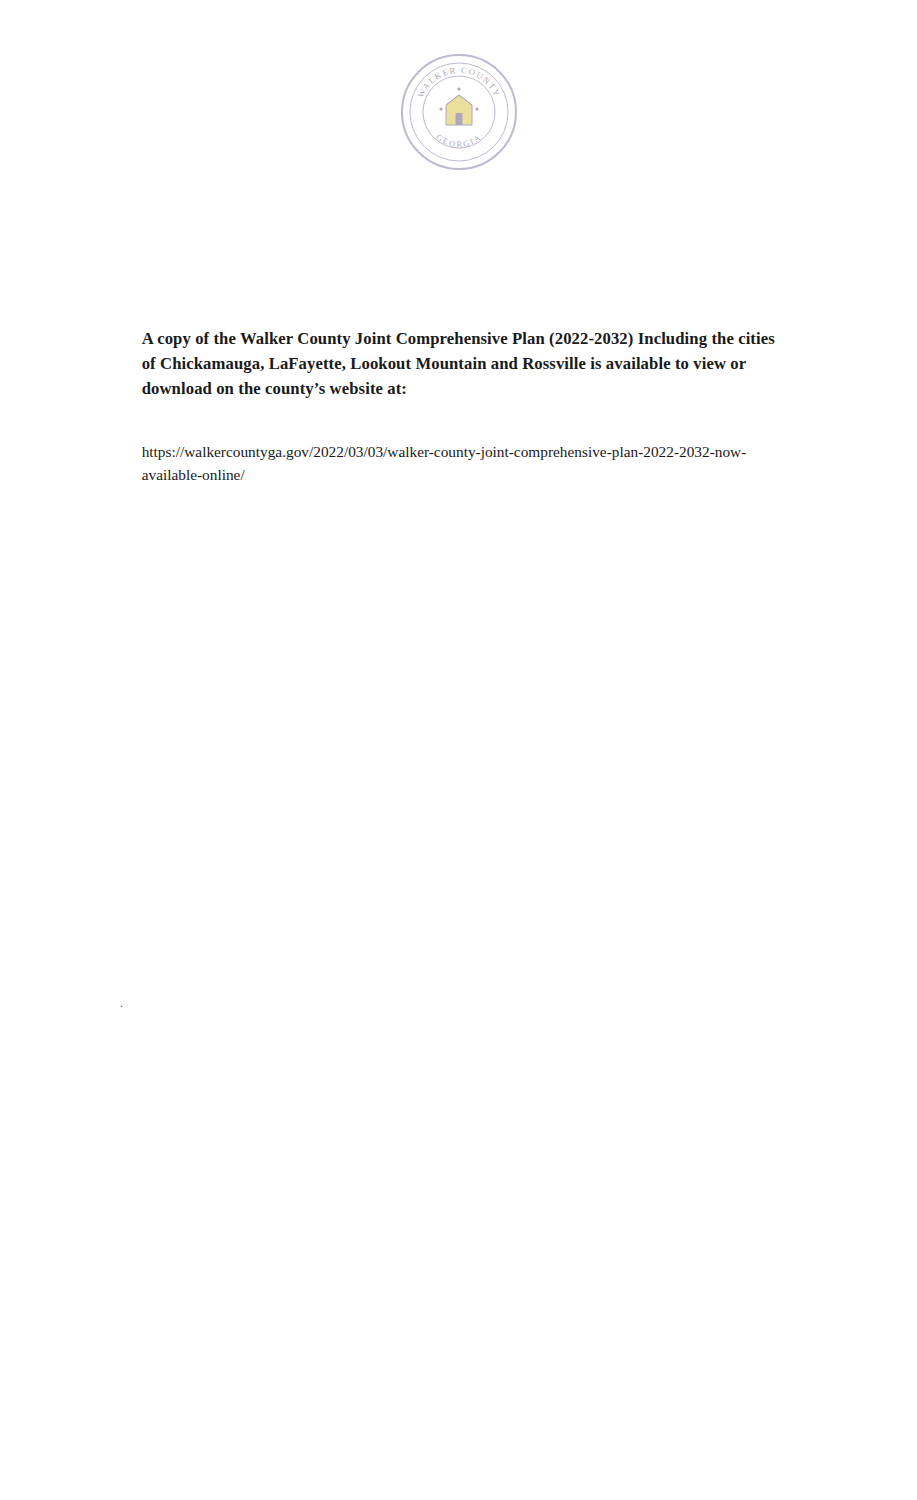Walker County Georgia seal WALKER COUNTY GEORGIA
A copy of the Walker County Joint Comprehensive Plan (2022-2032) Including the cities of Chickamauga, LaFayette, Lookout Mountain and Rossville is available to view or download on the county’s website at:
https://walkercountyga.gov/2022/03/03/walker-county-joint-comprehensive-plan-2022-2032-now-available-online/
·